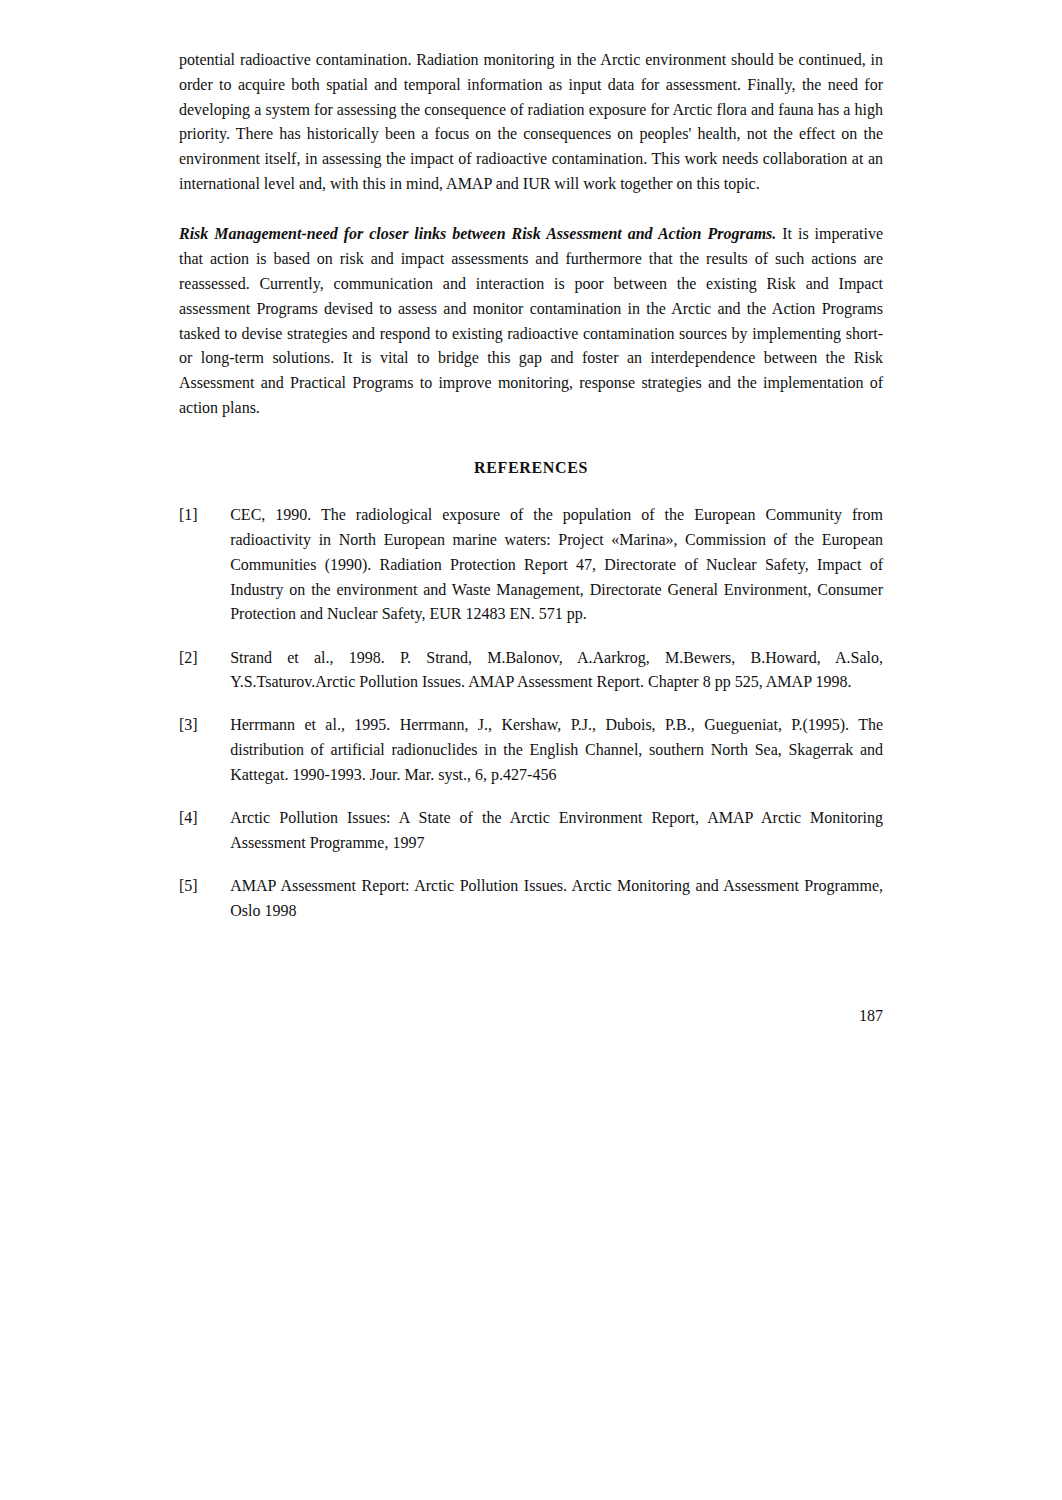potential radioactive contamination. Radiation monitoring in the Arctic environment should be continued, in order to acquire both spatial and temporal information as input data for assessment. Finally, the need for developing a system for assessing the consequence of radiation exposure for Arctic flora and fauna has a high priority. There has historically been a focus on the consequences on peoples' health, not the effect on the environment itself, in assessing the impact of radioactive contamination. This work needs collaboration at an international level and, with this in mind, AMAP and IUR will work together on this topic.
Risk Management-need for closer links between Risk Assessment and Action Programs. It is imperative that action is based on risk and impact assessments and furthermore that the results of such actions are reassessed. Currently, communication and interaction is poor between the existing Risk and Impact assessment Programs devised to assess and monitor contamination in the Arctic and the Action Programs tasked to devise strategies and respond to existing radioactive contamination sources by implementing short-or long-term solutions. It is vital to bridge this gap and foster an interdependence between the Risk Assessment and Practical Programs to improve monitoring, response strategies and the implementation of action plans.
REFERENCES
CEC, 1990. The radiological exposure of the population of the European Community from radioactivity in North European marine waters: Project «Marina», Commission of the European Communities (1990). Radiation Protection Report 47, Directorate of Nuclear Safety, Impact of Industry on the environment and Waste Management, Directorate General Environment, Consumer Protection and Nuclear Safety, EUR 12483 EN. 571 pp.
Strand et al., 1998. P. Strand, M.Balonov, A.Aarkrog, M.Bewers, B.Howard, A.Salo, Y.S.Tsaturov.Arctic Pollution Issues. AMAP Assessment Report. Chapter 8 pp 525, AMAP 1998.
Herrmann et al., 1995. Herrmann, J., Kershaw, P.J., Dubois, P.B., Guegueniat, P.(1995). The distribution of artificial radionuclides in the English Channel, southern North Sea, Skagerrak and Kattegat. 1990-1993. Jour. Mar. syst., 6, p.427-456
Arctic Pollution Issues: A State of the Arctic Environment Report, AMAP Arctic Monitoring Assessment Programme, 1997
AMAP Assessment Report: Arctic Pollution Issues. Arctic Monitoring and Assessment Programme, Oslo 1998
187